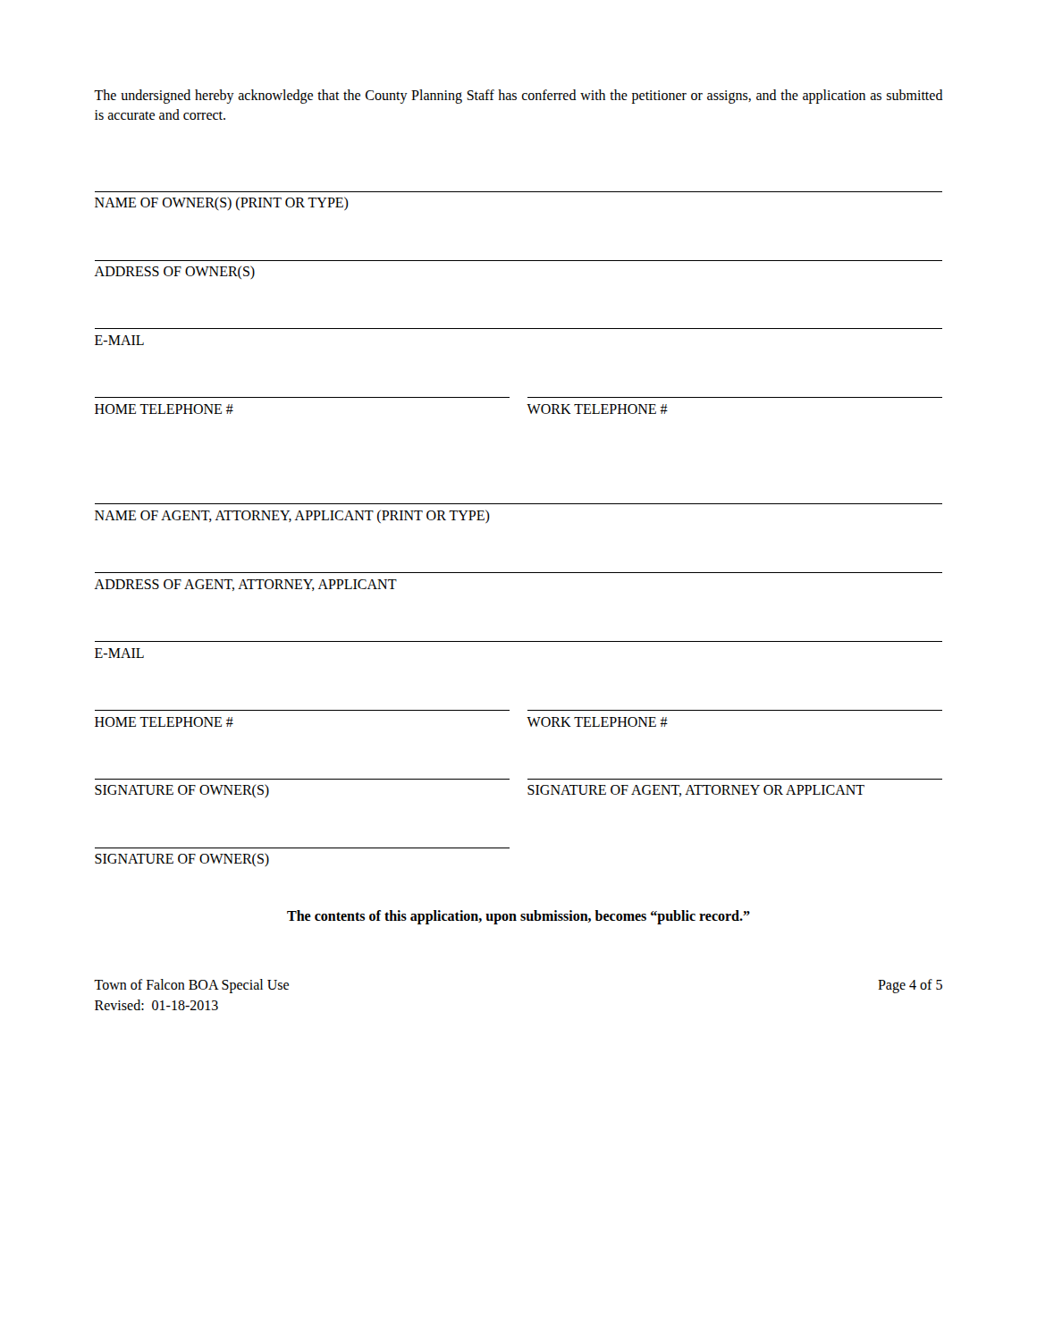The undersigned hereby acknowledge that the County Planning Staff has conferred with the petitioner or assigns, and the application as submitted is accurate and correct.
NAME OF OWNER(S) (PRINT OR TYPE)
ADDRESS OF OWNER(S)
E-MAIL
HOME TELEPHONE #
WORK TELEPHONE #
NAME OF AGENT, ATTORNEY, APPLICANT (PRINT OR TYPE)
ADDRESS OF AGENT, ATTORNEY, APPLICANT
E-MAIL
HOME TELEPHONE #
WORK TELEPHONE #
SIGNATURE OF OWNER(S)
SIGNATURE OF AGENT, ATTORNEY OR APPLICANT
SIGNATURE OF OWNER(S)
The contents of this application, upon submission, becomes “public record.”
Town of Falcon BOA Special Use
Revised: 01-18-2013
Page 4 of 5